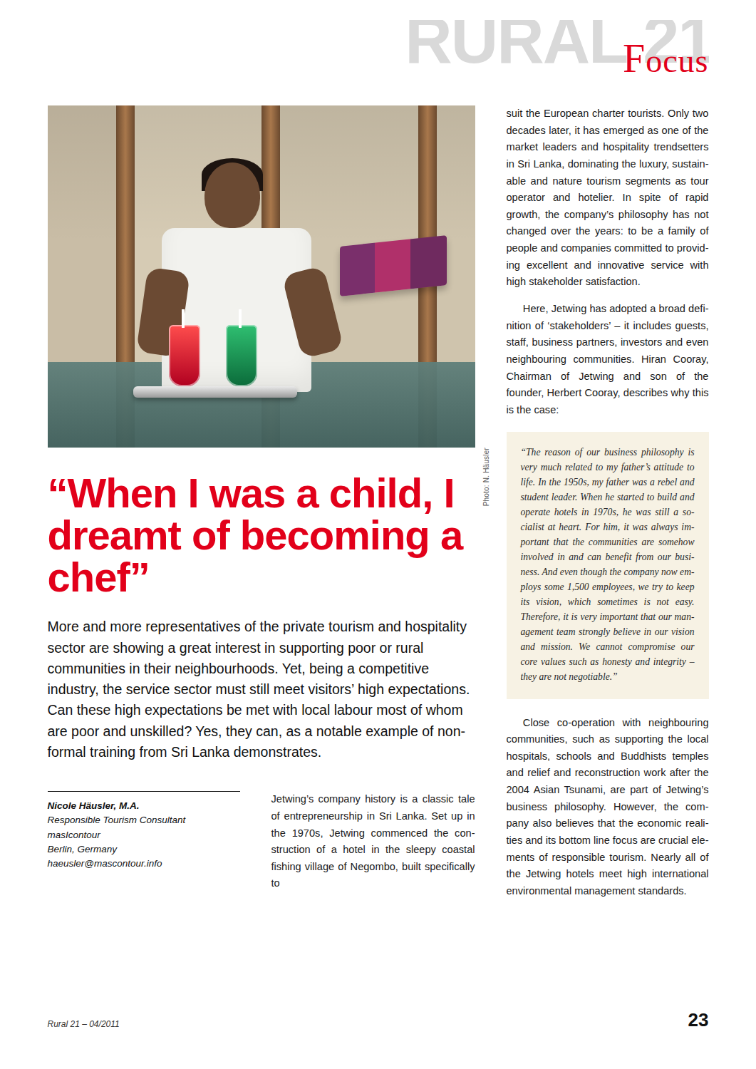RURAL 21
Focus
Photo: N. Häusler
“When I was a child, I dreamt of becoming a chef”
More and more representatives of the private tourism and hospitality sector are showing a great interest in supporting poor or rural communities in their neighbourhoods. Yet, being a competitive industry, the service sector must still meet visitors’ high expectations. Can these high expectations be met with local labour most of whom are poor and unskilled? Yes, they can, as a notable example of non-formal training from Sri Lanka demonstrates.
Nicole Häusler, M.A.
Responsible Tourism Consultant
masIcontour
Berlin, Germany
haeusler@mascontour.info
Jetwing’s company history is a classic tale of entrepreneurship in Sri Lanka. Set up in the 1970s, Jetwing commenced the construction of a hotel in the sleepy coastal fishing village of Negombo, built specifically to
suit the European charter tourists. Only two decades later, it has emerged as one of the market leaders and hospitality trendsetters in Sri Lanka, dominating the luxury, sustainable and nature tourism segments as tour operator and hotelier. In spite of rapid growth, the company’s philosophy has not changed over the years: to be a family of people and companies committed to providing excellent and innovative service with high stakeholder satisfaction.
Here, Jetwing has adopted a broad definition of ‘stakeholders’ – it includes guests, staff, business partners, investors and even neighbouring communities. Hiran Cooray, Chairman of Jetwing and son of the founder, Herbert Cooray, describes why this is the case:
“The reason of our business philosophy is very much related to my father’s attitude to life. In the 1950s, my father was a rebel and student leader. When he started to build and operate hotels in 1970s, he was still a socialist at heart. For him, it was always important that the communities are somehow involved in and can benefit from our business. And even though the company now employs some 1,500 employees, we try to keep its vision, which sometimes is not easy. Therefore, it is very important that our management team strongly believe in our vision and mission. We cannot compromise our core values such as honesty and integrity – they are not negotiable.”
Close co-operation with neighbouring communities, such as supporting the local hospitals, schools and Buddhists temples and relief and reconstruction work after the 2004 Asian Tsunami, are part of Jetwing’s business philosophy. However, the company also believes that the economic realities and its bottom line focus are crucial elements of responsible tourism. Nearly all of the Jetwing hotels meet high international environmental management standards.
Rural 21 – 04/2011
23